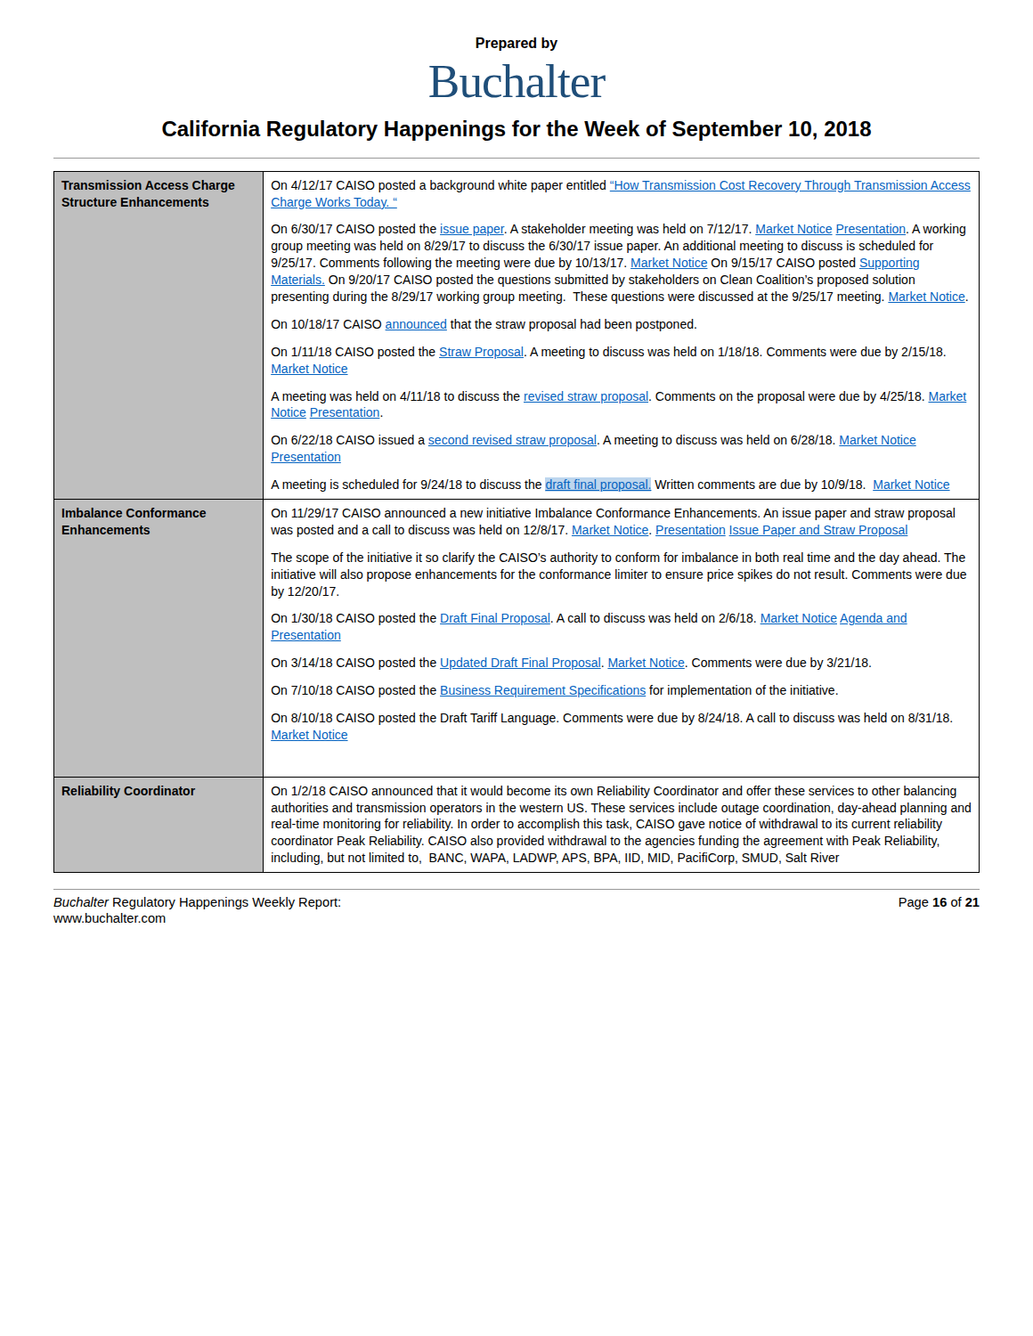Prepared by
Buchalter
California Regulatory Happenings for the Week of September 10, 2018
| Transmission Access Charge Structure Enhancements | On 4/12/17 CAISO posted a background white paper entitled “How Transmission Cost Recovery Through Transmission Access Charge Works Today. “ On 6/30/17 CAISO posted the issue paper . A stakeholder meeting was held on 7/12/17. Market Notice Presentation . A working group meeting was held on 8/29/17 to discuss the 6/30/17 issue paper. An additional meeting to discuss is scheduled for 9/25/17. Comments following the meeting were due by 10/13/17. Market Notice On 9/15/17 CAISO posted Supporting Materials. On 9/20/17 CAISO posted the questions submitted by stakeholders on Clean Coalition’s proposed solution presenting during the 8/29/17 working group meeting. These questions were discussed at the 9/25/17 meeting. Market Notice . On 10/18/17 CAISO announced that the straw proposal had been postponed. On 1/11/18 CAISO posted the Straw Proposal . A meeting to discuss was held on 1/18/18. Comments were due by 2/15/18. Market Notice A meeting was held on 4/11/18 to discuss the revised straw proposal . Comments on the proposal were due by 4/25/18. Market Notice Presentation . On 6/22/18 CAISO issued a second revised straw proposal . A meeting to discuss was held on 6/28/18. Market Notice Presentation A meeting is scheduled for 9/24/18 to discuss the draft final proposal. Written comments are due by 10/9/18. Market Notice |
| Imbalance Conformance Enhancements | On 11/29/17 CAISO announced a new initiative Imbalance Conformance Enhancements. An issue paper and straw proposal was posted and a call to discuss was held on 12/8/17. Market Notice . Presentation Issue Paper and Straw Proposal The scope of the initiative it so clarify the CAISO’s authority to conform for imbalance in both real time and the day ahead. The initiative will also propose enhancements for the conformance limiter to ensure price spikes do not result. Comments were due by 12/20/17. On 1/30/18 CAISO posted the Draft Final Proposal . A call to discuss was held on 2/6/18. Market Notice Agenda and Presentation On 3/14/18 CAISO posted the Updated Draft Final Proposal . Market Notice . Comments were due by 3/21/18. On 7/10/18 CAISO posted the Business Requirement Specifications for implementation of the initiative. On 8/10/18 CAISO posted the Draft Tariff Language. Comments were due by 8/24/18. A call to discuss was held on 8/31/18. Market Notice |
| Reliability Coordinator | On 1/2/18 CAISO announced that it would become its own Reliability Coordinator and offer these services to other balancing authorities and transmission operators in the western US. These services include outage coordination, day-ahead planning and real-time monitoring for reliability. In order to accomplish this task, CAISO gave notice of withdrawal to its current reliability coordinator Peak Reliability. CAISO also provided withdrawal to the agencies funding the agreement with Peak Reliability, including, but not limited to, BANC, WAPA, LADWP, APS, BPA, IID, MID, PacifiCorp, SMUD, Salt River |
Buchalter Regulatory Happenings Weekly Report:
Page 16 of 21
www.buchalter.com